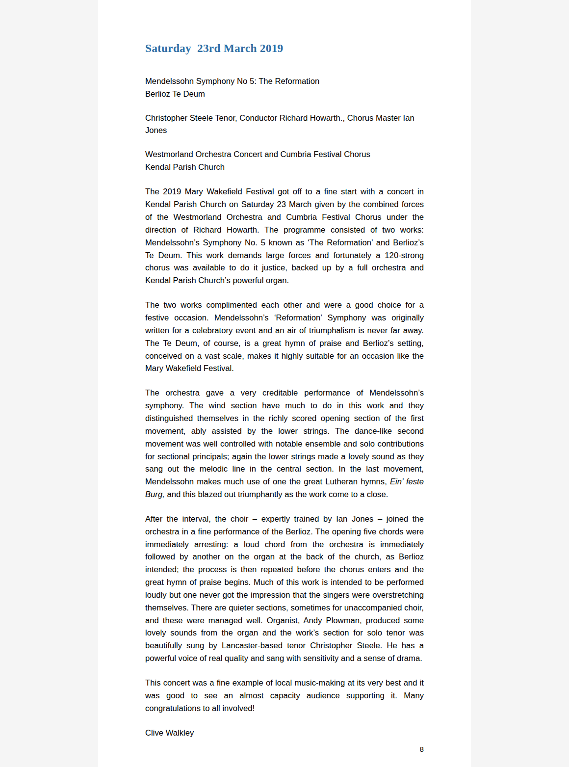Saturday 23rd March 2019
Mendelssohn Symphony No 5: The Reformation
Berlioz Te Deum
Christopher Steele Tenor, Conductor Richard Howarth., Chorus Master Ian Jones
Westmorland Orchestra Concert and Cumbria Festival Chorus
Kendal Parish Church
The 2019 Mary Wakefield Festival got off to a fine start with a concert in Kendal Parish Church on Saturday 23 March given by the combined forces of the Westmorland Orchestra and Cumbria Festival Chorus under the direction of Richard Howarth. The programme consisted of two works: Mendelssohn’s Symphony No. 5 known as ‘The Reformation’ and Berlioz’s Te Deum. This work demands large forces and fortunately a 120-strong chorus was available to do it justice, backed up by a full orchestra and Kendal Parish Church’s powerful organ.
The two works complimented each other and were a good choice for a festive occasion. Mendelssohn’s ‘Reformation’ Symphony was originally written for a celebratory event and an air of triumphalism is never far away. The Te Deum, of course, is a great hymn of praise and Berlioz’s setting, conceived on a vast scale, makes it highly suitable for an occasion like the Mary Wakefield Festival.
The orchestra gave a very creditable performance of Mendelssohn’s symphony. The wind section have much to do in this work and they distinguished themselves in the richly scored opening section of the first movement, ably assisted by the lower strings. The dance-like second movement was well controlled with notable ensemble and solo contributions for sectional principals; again the lower strings made a lovely sound as they sang out the melodic line in the central section. In the last movement, Mendelssohn makes much use of one the great Lutheran hymns, Ein’ feste Burg, and this blazed out triumphantly as the work come to a close.
After the interval, the choir – expertly trained by Ian Jones – joined the orchestra in a fine performance of the Berlioz. The opening five chords were immediately arresting: a loud chord from the orchestra is immediately followed by another on the organ at the back of the church, as Berlioz intended; the process is then repeated before the chorus enters and the great hymn of praise begins. Much of this work is intended to be performed loudly but one never got the impression that the singers were overstretching themselves. There are quieter sections, sometimes for unaccompanied choir, and these were managed well. Organist, Andy Plowman, produced some lovely sounds from the organ and the work’s section for solo tenor was beautifully sung by Lancaster-based tenor Christopher Steele. He has a powerful voice of real quality and sang with sensitivity and a sense of drama.
This concert was a fine example of local music-making at its very best and it was good to see an almost capacity audience supporting it. Many congratulations to all involved!
Clive Walkley
8